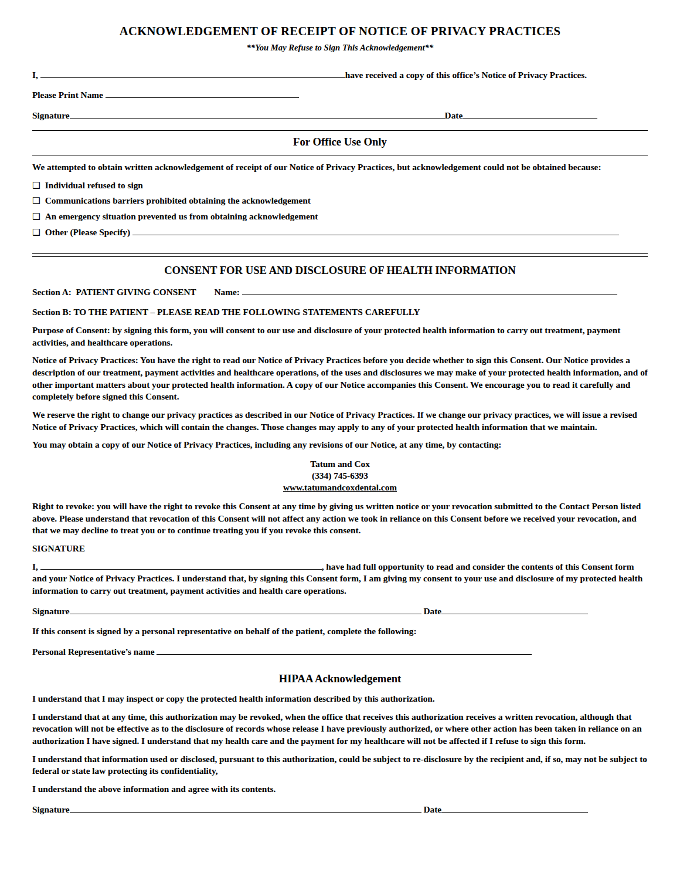ACKNOWLEDGEMENT OF RECEIPT OF NOTICE OF PRIVACY PRACTICES
**You May Refuse to Sign This Acknowledgement**
I, have received a copy of this office’s Notice of Privacy Practices.
Please Print Name
Signature Date
For Office Use Only
We attempted to obtain written acknowledgement of receipt of our Notice of Privacy Practices, but acknowledgement could not be obtained because:
❑Individual refused to sign
❑Communications barriers prohibited obtaining the acknowledgement
❑An emergency situation prevented us from obtaining acknowledgement
❑Other (Please Specify)
CONSENT FOR USE AND DISCLOSURE OF HEALTH INFORMATION
Section A: PATIENT GIVING CONSENT Name:
Section B: TO THE PATIENT – PLEASE READ THE FOLLOWING STATEMENTS CAREFULLY
Purpose of Consent: by signing this form, you will consent to our use and disclosure of your protected health information to carry out treatment, payment activities, and healthcare operations.
Notice of Privacy Practices: You have the right to read our Notice of Privacy Practices before you decide whether to sign this Consent. Our Notice provides a description of our treatment, payment activities and healthcare operations, of the uses and disclosures we may make of your protected health information, and of other important matters about your protected health information. A copy of our Notice accompanies this Consent. We encourage you to read it carefully and completely before signed this Consent.
We reserve the right to change our privacy practices as described in our Notice of Privacy Practices. If we change our privacy practices, we will issue a revised Notice of Privacy Practices, which will contain the changes. Those changes may apply to any of your protected health information that we maintain.
You may obtain a copy of our Notice of Privacy Practices, including any revisions of our Notice, at any time, by contacting:
Tatum and Cox
(334) 745-6393
www.tatumandcoxdental.com
Right to revoke: you will have the right to revoke this Consent at any time by giving us written notice or your revocation submitted to the Contact Person listed above. Please understand that revocation of this Consent will not affect any action we took in reliance on this Consent before we received your revocation, and that we may decline to treat you or to continue treating you if you revoke this consent.
SIGNATURE
I, , have had full opportunity to read and consider the contents of this Consent form and your Notice of Privacy Practices. I understand that, by signing this Consent form, I am giving my consent to your use and disclosure of my protected health information to carry out treatment, payment activities and health care operations.
Signature Date
If this consent is signed by a personal representative on behalf of the patient, complete the following:
Personal Representative’s name
HIPAA Acknowledgement
I understand that I may inspect or copy the protected health information described by this authorization.
I understand that at any time, this authorization may be revoked, when the office that receives this authorization receives a written revocation, although that revocation will not be effective as to the disclosure of records whose release I have previously authorized, or where other action has been taken in reliance on an authorization I have signed. I understand that my health care and the payment for my healthcare will not be affected if I refuse to sign this form.
I understand that information used or disclosed, pursuant to this authorization, could be subject to re-disclosure by the recipient and, if so, may not be subject to federal or state law protecting its confidentiality,
I understand the above information and agree with its contents.
Signature Date